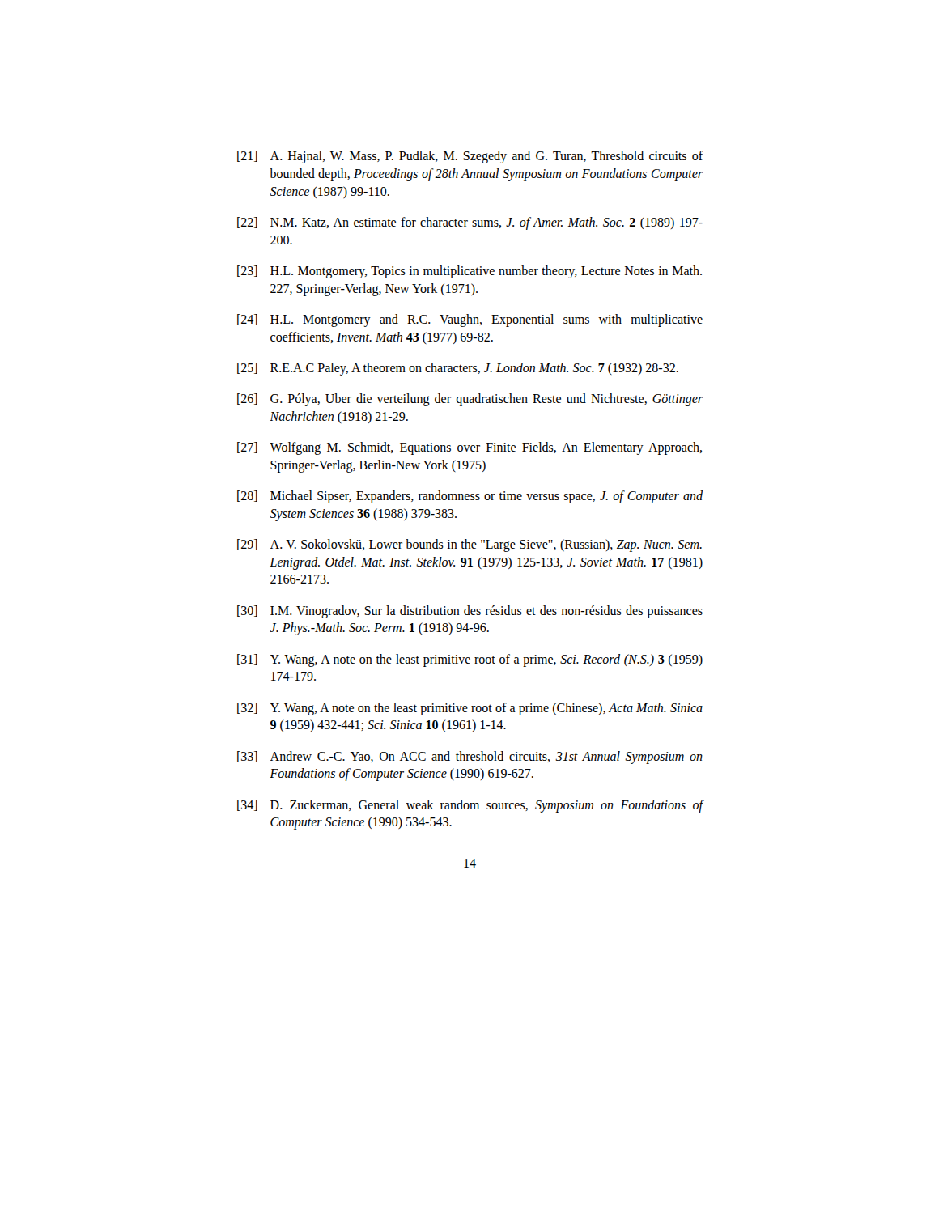[21] A. Hajnal, W. Mass, P. Pudlak, M. Szegedy and G. Turan, Threshold circuits of bounded depth, Proceedings of 28th Annual Symposium on Foundations Computer Science (1987) 99-110.
[22] N.M. Katz, An estimate for character sums, J. of Amer. Math. Soc. 2 (1989) 197-200.
[23] H.L. Montgomery, Topics in multiplicative number theory, Lecture Notes in Math. 227, Springer-Verlag, New York (1971).
[24] H.L. Montgomery and R.C. Vaughn, Exponential sums with multiplicative coefficients, Invent. Math 43 (1977) 69-82.
[25] R.E.A.C Paley, A theorem on characters, J. London Math. Soc. 7 (1932) 28-32.
[26] G. Pólya, Uber die verteilung der quadratischen Reste und Nichtreste, Göttinger Nachrichten (1918) 21-29.
[27] Wolfgang M. Schmidt, Equations over Finite Fields, An Elementary Approach, Springer-Verlag, Berlin-New York (1975)
[28] Michael Sipser, Expanders, randomness or time versus space, J. of Computer and System Sciences 36 (1988) 379-383.
[29] A. V. Sokolovskü, Lower bounds in the "Large Sieve", (Russian), Zap. Nucn. Sem. Lenigrad. Otdel. Mat. Inst. Steklov. 91 (1979) 125-133, J. Soviet Math. 17 (1981) 2166-2173.
[30] I.M. Vinogradov, Sur la distribution des résidus et des non-résidus des puissances J. Phys.-Math. Soc. Perm. 1 (1918) 94-96.
[31] Y. Wang, A note on the least primitive root of a prime, Sci. Record (N.S.) 3 (1959) 174-179.
[32] Y. Wang, A note on the least primitive root of a prime (Chinese), Acta Math. Sinica 9 (1959) 432-441; Sci. Sinica 10 (1961) 1-14.
[33] Andrew C.-C. Yao, On ACC and threshold circuits, 31st Annual Symposium on Foundations of Computer Science (1990) 619-627.
[34] D. Zuckerman, General weak random sources, Symposium on Foundations of Computer Science (1990) 534-543.
14